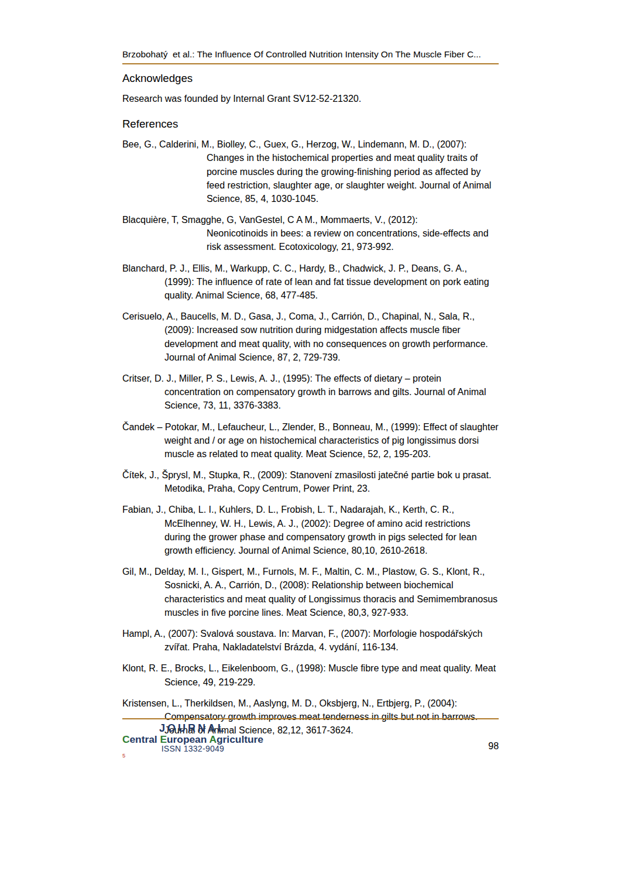Brzobohatý et al.: The Influence Of Controlled Nutrition Intensity On The Muscle Fiber C...
Acknowledges
Research was founded by Internal Grant SV12-52-21320.
References
Bee, G., Calderini, M., Biolley, C., Guex, G., Herzog, W., Lindemann, M. D., (2007): Changes in the histochemical properties and meat quality traits of porcine muscles during the growing-finishing period as affected by feed restriction, slaughter age, or slaughter weight. Journal of Animal Science, 85, 4, 1030-1045.
Blacquière, T, Smagghe, G, VanGestel, C A M., Mommaerts, V., (2012): Neonicotinoids in bees: a review on concentrations, side-effects and risk assessment. Ecotoxicology, 21, 973-992.
Blanchard, P. J., Ellis, M., Warkupp, C. C., Hardy, B., Chadwick, J. P., Deans, G. A., (1999): The influence of rate of lean and fat tissue development on pork eating quality. Animal Science, 68, 477-485.
Cerisuelo, A., Baucells, M. D., Gasa, J., Coma, J., Carrión, D., Chapinal, N., Sala, R., (2009): Increased sow nutrition during midgestation affects muscle fiber development and meat quality, with no consequences on growth performance. Journal of Animal Science, 87, 2, 729-739.
Critser, D. J., Miller, P. S., Lewis, A. J., (1995): The effects of dietary – protein concentration on compensatory growth in barrows and gilts. Journal of Animal Science, 73, 11, 3376-3383.
Čandek – Potokar, M., Lefaucheur, L., Zlender, B., Bonneau, M., (1999): Effect of slaughter weight and / or age on histochemical characteristics of pig longissimus dorsi muscle as related to meat quality. Meat Science, 52, 2, 195-203.
Čítek, J., Šprysl, M., Stupka, R., (2009): Stanovení zmasilosti jatečné partie bok u prasat. Metodika, Praha, Copy Centrum, Power Print, 23.
Fabian, J., Chiba, L. I., Kuhlers, D. L., Frobish, L. T., Nadarajah, K., Kerth, C. R., McElhenney, W. H., Lewis, A. J., (2002): Degree of amino acid restrictions during the grower phase and compensatory growth in pigs selected for lean growth efficiency. Journal of Animal Science, 80,10, 2610-2618.
Gil, M., Delday, M. I., Gispert, M., Furnols, M. F., Maltin, C. M., Plastow, G. S., Klont, R., Sosnicki, A. A., Carrión, D., (2008): Relationship between biochemical characteristics and meat quality of Longissimus thoracis and Semimembranosus muscles in five porcine lines. Meat Science, 80,3, 927-933.
Hampl, A., (2007): Svalová soustava. In: Marvan, F., (2007): Morfologie hospodářských zvířat. Praha, Nakladatelství Brázda, 4. vydání, 116-134.
Klont, R. E., Brocks, L., Eikelenboom, G., (1998): Muscle fibre type and meat quality. Meat Science, 49, 219-229.
Kristensen, L., Therkildsen, M., Aaslyng, M. D., Oksbjerg, N., Ertbjerg, P., (2004): Compensatory growth improves meat tenderness in gilts but not in barrows. Journal of Animal Science, 82,12, 3617-3624.
JOURNAL
Central European Agriculture
ISSN 1332-9049
98
5